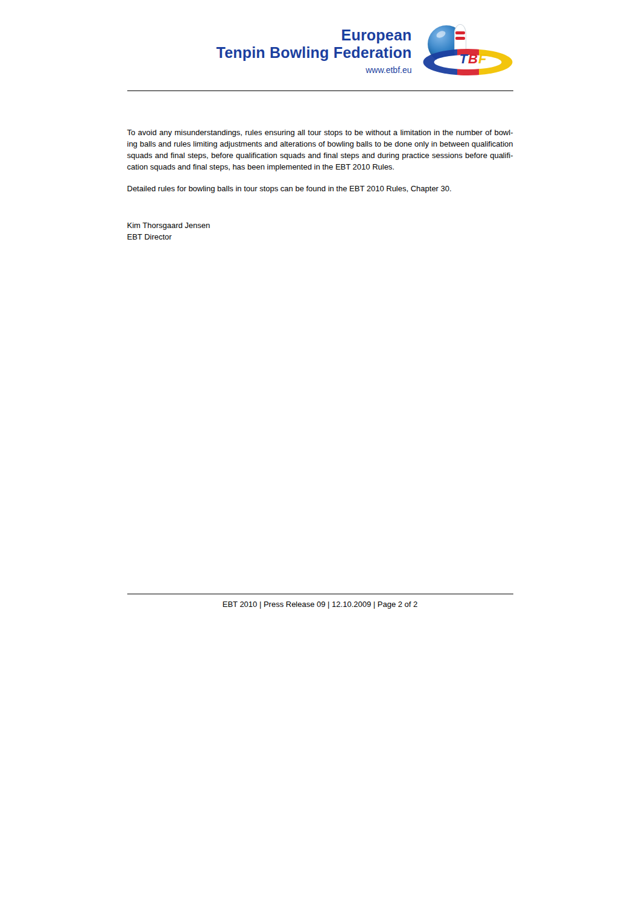European
Tenpin Bowling Federation
www.etbf.eu
TBF
To avoid any misunderstandings, rules ensuring all tour stops to be without a limitation in the number of bowling balls and rules limiting adjustments and alterations of bowling balls to be done only in between qualification squads and final steps, before qualification squads and final steps and during practice sessions before qualification squads and final steps, has been implemented in the EBT 2010 Rules.
Detailed rules for bowling balls in tour stops can be found in the EBT 2010 Rules, Chapter 30.
Kim Thorsgaard Jensen
EBT Director
EBT 2010 | Press Release 09 | 12.10.2009 | Page 2 of 2